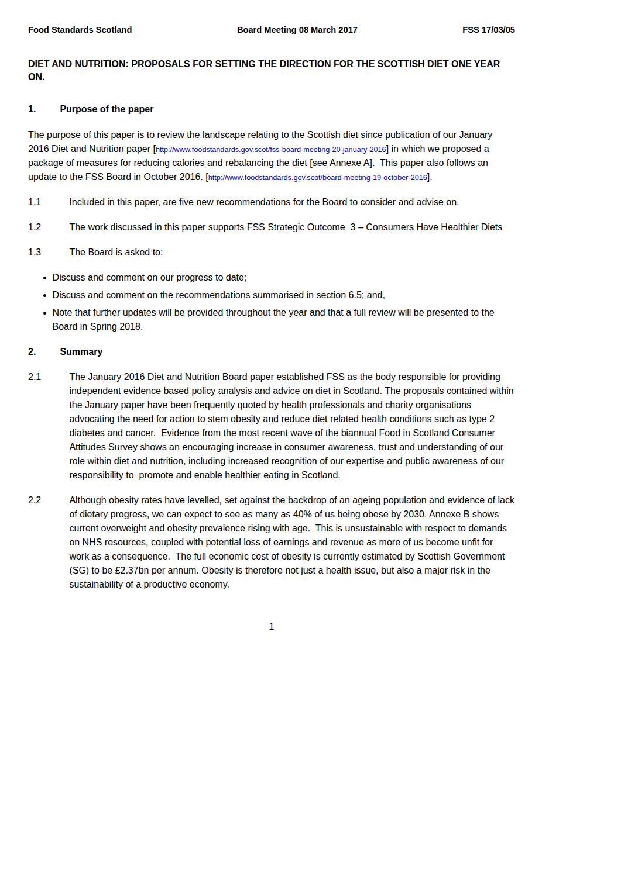Food Standards Scotland Board Meeting 08 March 2017 FSS 17/03/05
Diet and Nutrition: Proposals for Setting the Direction for the Scottish Diet One Year On.
1. Purpose of the paper
The purpose of this paper is to review the landscape relating to the Scottish diet since publication of our January 2016 Diet and Nutrition paper [http://www.foodstandards.gov.scot/fss-board-meeting-20-january-2016] in which we proposed a package of measures for reducing calories and rebalancing the diet [see Annexe A]. This paper also follows an update to the FSS Board in October 2016. [http://www.foodstandards.gov.scot/board-meeting-19-october-2016].
1.1 Included in this paper, are five new recommendations for the Board to consider and advise on.
1.2 The work discussed in this paper supports FSS Strategic Outcome 3 – Consumers Have Healthier Diets
1.3 The Board is asked to:
Discuss and comment on our progress to date;
Discuss and comment on the recommendations summarised in section 6.5; and,
Note that further updates will be provided throughout the year and that a full review will be presented to the Board in Spring 2018.
2. Summary
2.1 The January 2016 Diet and Nutrition Board paper established FSS as the body responsible for providing independent evidence based policy analysis and advice on diet in Scotland. The proposals contained within the January paper have been frequently quoted by health professionals and charity organisations advocating the need for action to stem obesity and reduce diet related health conditions such as type 2 diabetes and cancer. Evidence from the most recent wave of the biannual Food in Scotland Consumer Attitudes Survey shows an encouraging increase in consumer awareness, trust and understanding of our role within diet and nutrition, including increased recognition of our expertise and public awareness of our responsibility to promote and enable healthier eating in Scotland.
2.2 Although obesity rates have levelled, set against the backdrop of an ageing population and evidence of lack of dietary progress, we can expect to see as many as 40% of us being obese by 2030. Annexe B shows current overweight and obesity prevalence rising with age. This is unsustainable with respect to demands on NHS resources, coupled with potential loss of earnings and revenue as more of us become unfit for work as a consequence. The full economic cost of obesity is currently estimated by Scottish Government (SG) to be £2.37bn per annum. Obesity is therefore not just a health issue, but also a major risk in the sustainability of a productive economy.
1